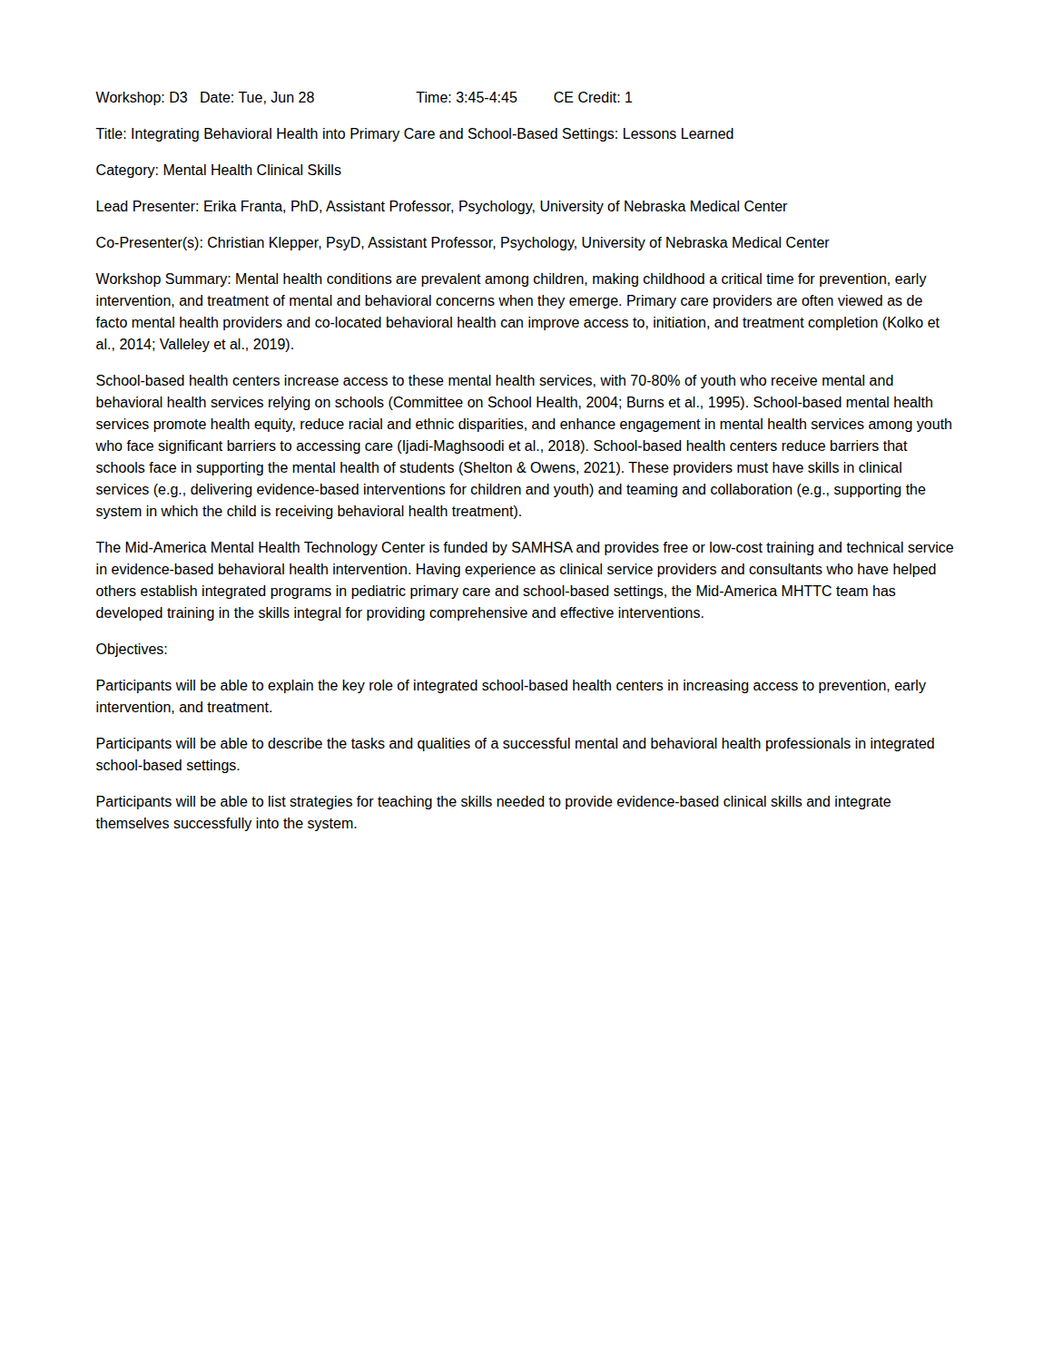Workshop: D3 Date: Tue, Jun 28 Time: 3:45-4:45 CE Credit: 1
Title: Integrating Behavioral Health into Primary Care and School-Based Settings: Lessons Learned
Category: Mental Health Clinical Skills
Lead Presenter: Erika Franta, PhD, Assistant Professor, Psychology, University of Nebraska Medical Center
Co-Presenter(s): Christian Klepper, PsyD, Assistant Professor, Psychology, University of Nebraska Medical Center
Workshop Summary: Mental health conditions are prevalent among children, making childhood a critical time for prevention, early intervention, and treatment of mental and behavioral concerns when they emerge. Primary care providers are often viewed as de facto mental health providers and co-located behavioral health can improve access to, initiation, and treatment completion (Kolko et al., 2014; Valleley et al., 2019).
School-based health centers increase access to these mental health services, with 70-80% of youth who receive mental and behavioral health services relying on schools (Committee on School Health, 2004; Burns et al., 1995). School-based mental health services promote health equity, reduce racial and ethnic disparities, and enhance engagement in mental health services among youth who face significant barriers to accessing care (Ijadi-Maghsoodi et al., 2018). School-based health centers reduce barriers that schools face in supporting the mental health of students (Shelton & Owens, 2021). These providers must have skills in clinical services (e.g., delivering evidence-based interventions for children and youth) and teaming and collaboration (e.g., supporting the system in which the child is receiving behavioral health treatment).
The Mid-America Mental Health Technology Center is funded by SAMHSA and provides free or low-cost training and technical service in evidence-based behavioral health intervention. Having experience as clinical service providers and consultants who have helped others establish integrated programs in pediatric primary care and school-based settings, the Mid-America MHTTC team has developed training in the skills integral for providing comprehensive and effective interventions.
Objectives:
Participants will be able to explain the key role of integrated school-based health centers in increasing access to prevention, early intervention, and treatment.
Participants will be able to describe the tasks and qualities of a successful mental and behavioral health professionals in integrated school-based settings.
Participants will be able to list strategies for teaching the skills needed to provide evidence-based clinical skills and integrate themselves successfully into the system.